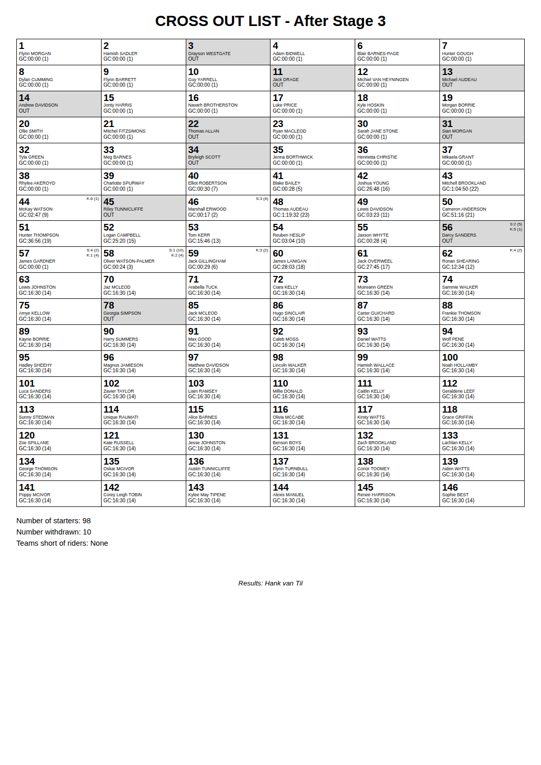CROSS OUT LIST - After Stage 3
| 1 Flynn MORGAN GC:00:00 (1) | 2 Hamish SADLER GC:00:00 (1) | 3 Grayson WESTGATE OUT | 4 Adam BIDWELL GC:00:00 (1) | 6 Blair BARNES-PAGE GC:00:00 (1) | 7 Hunter GOUGH GC:00:00 (1) |
| 8 Dylan CUMMING GC:00:00 (1) | 9 Flynn BARRETT GC:00:00 (1) | 10 Guy YARRELL GC:00:00 (1) | 11 Jack DRAGE OUT | 12 Michiel VAN HEYNINGEN GC:00:00 (1) | 13 Michael AUDEAU OUT |
| 14 Andrew DAVIDSON OUT | 15 Jonty HARRIS GC:00:00 (1) | 16 Navarh BROTHERSTON GC:00:00 (1) | 17 Luke PRICE GC:00:00 (1) | 18 Kyle HOSKIN GC:00:00 (1) | 19 Morgan BORRIE GC:00:00 (1) |
| 20 Ollie SMITH GC:00:00 (1) | 21 Mitchel FITZSIMONS GC:00:00 (1) | 22 Thomas ALLAN OUT | 23 Ryan MACLEOD GC:00:00 (1) | 30 Sarah JANE STONE GC:00:00 (1) | 31 Sian MORGAN OUT |
| 32 Tyla GREEN GC:00:00 (1) | 33 Meg BARNES GC:00:00 (1) | 34 Bryleigh SCOTT OUT | 35 Jenna BORTHWICK GC:00:00 (1) | 36 Henrietta CHRISTIE GC:00:00 (1) | 37 Mikaela GRANT GC:00:00 (1) |
| 38 Rhylee AKEROYD GC:00:00 (1) | 39 Charlotte SPURWAY GC:00:00 (1) | 40 Elliot ROBERTSON GC:00:30 (7) | 41 Blake BAILEY GC:00:28 (5) | 42 Joshua YOUNG GC:26:48 (16) | 43 Mitchell BROOKLAND GC:1:04:50 (22) |
| K:6 (1) 44 McKay WATSON GC:02:47 (9) | 45 Riley TUNNICLIFFE OUT | S:3 (4) 46 Marshall ERWOOD GC:00:17 (2) | 48 Thomas AUDEAU GC:1:19:32 (23) | 49 Lewis DAVIDSON GC:03:23 (11) | 50 Cameron ANDERSON GC:51:16 (21) |
| 51 Hunter THOMPSON GC:36:56 (19) | 52 Logan CAMPBELL GC:25:20 (15) | 53 Tom KERR GC:15:46 (13) | 54 Reuben HESLIP GC:03:04 (10) | 55 Jaxson WHYTE GC:00:28 (4) | S:2 (5) K:5 (1) 56 Darcy SANDERS OUT |
| S:4 (2) K:1 (4) 57 James GARDNER GC:00:00 (1) | S:1 (10) K:2 (4) 58 Oliver WATSON-PALMER GC:00:24 (3) | K:3 (2) 59 Jack GILLINGHAM GC:00:29 (6) | 60 James LANIGAN GC:28:03 (18) | 61 Jack OVERWEEL GC:27:45 (17) | K:4 (2) 62 Ronan SHEARING GC:12:34 (12) |
| 63 Lewis JOHNSTON GC:16:30 (14) | 70 Jaz MCLEOD GC:16:30 (14) | 71 Arabella TUCK GC:16:30 (14) | 72 Ciara KELLY GC:16:30 (14) | 73 Muireann GREEN GC:16:30 (14) | 74 Sammie WALKER GC:16:30 (14) |
| 75 Amye KELLOW GC:16:30 (14) | 78 Georgia SIMPSON OUT | 85 Jack MCLEOD GC:16:30 (14) | 86 Hugo SINCLAIR GC:16:30 (14) | 87 Carter GUICHARD GC:16:30 (14) | 88 Frankie THOMSON GC:16:30 (14) |
| 89 Kayne BORRIE GC:16:30 (14) | 90 Harry SUMMERS GC:16:30 (14) | 91 Max GOOD GC:16:30 (14) | 92 Caleb MOSS GC:16:30 (14) | 93 Daniel WATTS GC:16:30 (14) | 94 Wolf PENE GC:16:30 (14) |
| 95 Hadley SHEEHY GC:16:30 (14) | 96 Magnus JAMIESON GC:16:30 (14) | 97 Matthew DAVIDSON GC:16:30 (14) | 98 Lincoln WALKER GC:16:30 (14) | 99 Hamish WALLACE GC:16:30 (14) | 100 Noah HOLLAMBY GC:16:30 (14) |
| 101 Luca SANDERS GC:16:30 (14) | 102 Zavier TAYLOR GC:16:30 (14) | 103 Liam RAMSEY GC:16:30 (14) | 110 Millie DONALD GC:16:30 (14) | 111 Caitlin KELLY GC:16:30 (14) | 112 Geraldene LEEF GC:16:30 (14) |
| 113 Sunny STEDMAN GC:16:30 (14) | 114 Unique RAUMATI GC:16:30 (14) | 115 Alice BARNES GC:16:30 (14) | 116 Olivia MCCABE GC:16:30 (14) | 117 Kirsty WATTS GC:16:30 (14) | 118 Grace GRIFFIN GC:16:30 (14) |
| 120 Zoe SPILLANE GC:16:30 (14) | 121 Kate RUSSELL GC:16:30 (14) | 130 Jesse JOHNSTON GC:16:30 (14) | 131 Benson BOYS GC:16:30 (14) | 132 Zach BROOKLAND GC:16:30 (14) | 133 Lachlan KELLY GC:16:30 (14) |
| 134 George THOMSON GC:16:30 (14) | 135 Oskar MCIVOR GC:16:30 (14) | 136 Austin TUNNICLIFFE GC:16:30 (14) | 137 Flynn TURNBULL GC:16:30 (14) | 138 Conor TOOMEY GC:16:30 (14) | 139 Aiden WATTS GC:16:30 (14) |
| 141 Poppy MCIVOR GC:16:30 (14) | 142 Corey Leigh TOBIN GC:16:30 (14) | 143 Kylee May TIPENE GC:16:30 (14) | 144 Alexis MANUEL GC:16:30 (14) | 145 Renee HARRISON GC:16:30 (14) | 146 Sophie BEST GC:16:30 (14) |
Number of starters: 98
Number withdrawn: 10
Teams short of riders: None
Results: Hank van Til